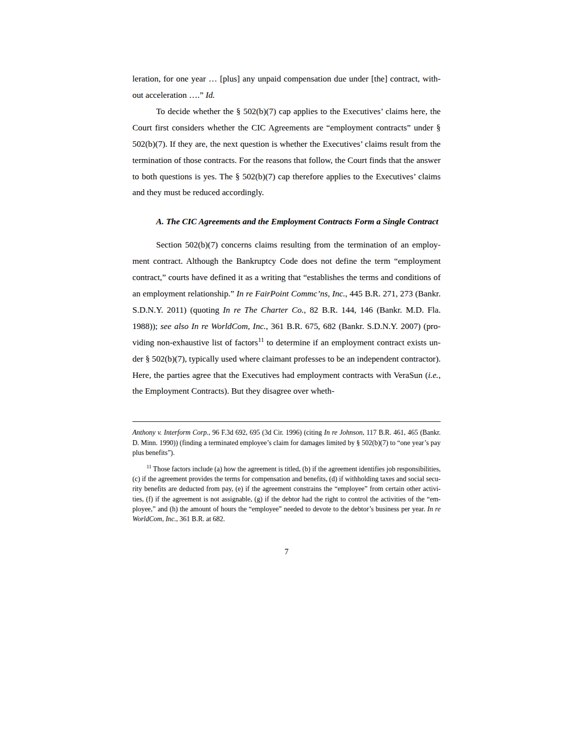leration, for one year … [plus] any unpaid compensation due under [the] contract, without acceleration ….” Id.
To decide whether the § 502(b)(7) cap applies to the Executives’ claims here, the Court first considers whether the CIC Agreements are “employment contracts” under § 502(b)(7). If they are, the next question is whether the Executives’ claims result from the termination of those contracts. For the reasons that follow, the Court finds that the answer to both questions is yes. The § 502(b)(7) cap therefore applies to the Executives’ claims and they must be reduced accordingly.
A. The CIC Agreements and the Employment Contracts Form a Single Contract
Section 502(b)(7) concerns claims resulting from the termination of an employment contract. Although the Bankruptcy Code does not define the term “employment contract,” courts have defined it as a writing that “establishes the terms and conditions of an employment relationship.” In re FairPoint Commc’ns, Inc., 445 B.R. 271, 273 (Bankr. S.D.N.Y. 2011) (quoting In re The Charter Co., 82 B.R. 144, 146 (Bankr. M.D. Fla. 1988)); see also In re WorldCom, Inc., 361 B.R. 675, 682 (Bankr. S.D.N.Y. 2007) (providing non-exhaustive list of factors11 to determine if an employment contract exists under § 502(b)(7), typically used where claimant professes to be an independent contractor). Here, the parties agree that the Executives had employment contracts with VeraSun (i.e., the Employment Contracts). But they disagree over wheth-
Anthony v. Interform Corp., 96 F.3d 692, 695 (3d Cir. 1996) (citing In re Johnson, 117 B.R. 461, 465 (Bankr. D. Minn. 1990)) (finding a terminated employee’s claim for damages limited by § 502(b)(7) to “one year’s pay plus benefits”).
11 Those factors include (a) how the agreement is titled, (b) if the agreement identifies job responsibilities, (c) if the agreement provides the terms for compensation and benefits, (d) if withholding taxes and social security benefits are deducted from pay, (e) if the agreement constrains the “employee” from certain other activities, (f) if the agreement is not assignable, (g) if the debtor had the right to control the activities of the “employee,” and (h) the amount of hours the “employee” needed to devote to the debtor’s business per year. In re WorldCom, Inc., 361 B.R. at 682.
7